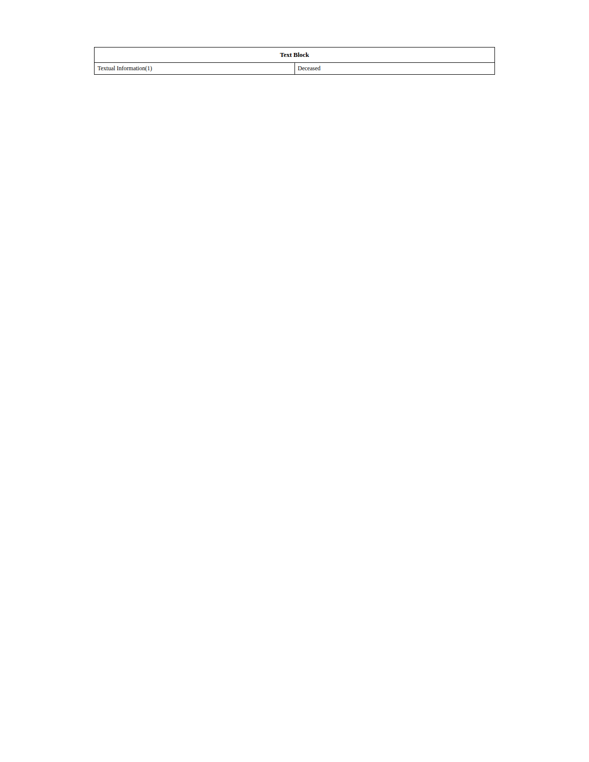| Text Block |
| --- |
| Textual Information(1) | Deceased |